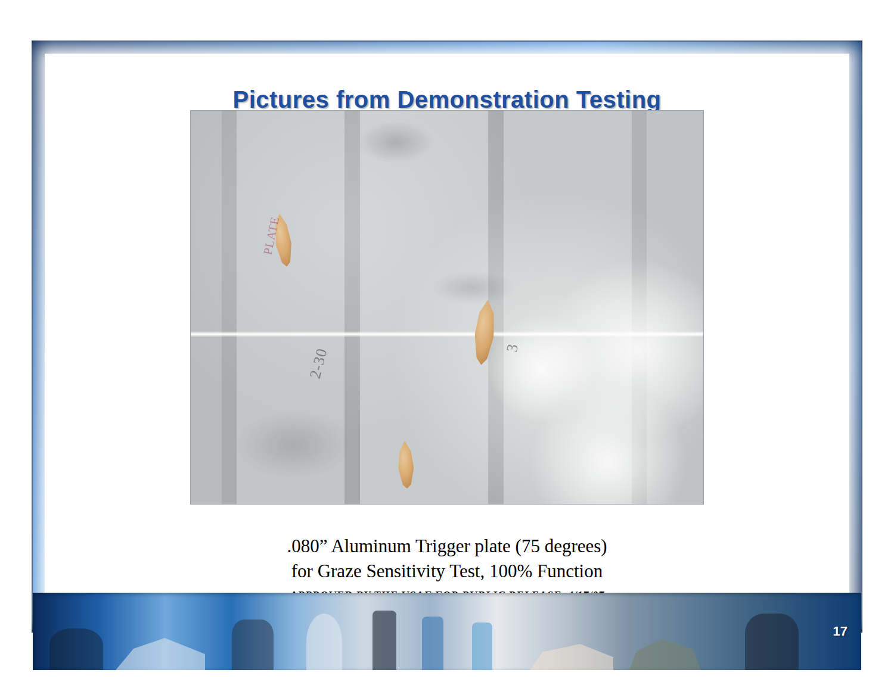Pictures from Demonstration Testing
2-30
3
PLATE
.080” Aluminum Trigger plate (75 degrees)
for Graze Sensitivity Test, 100% Function
APPROVED BY THE USAF FOR PUBLIC RELEASE, 4/17/07
17